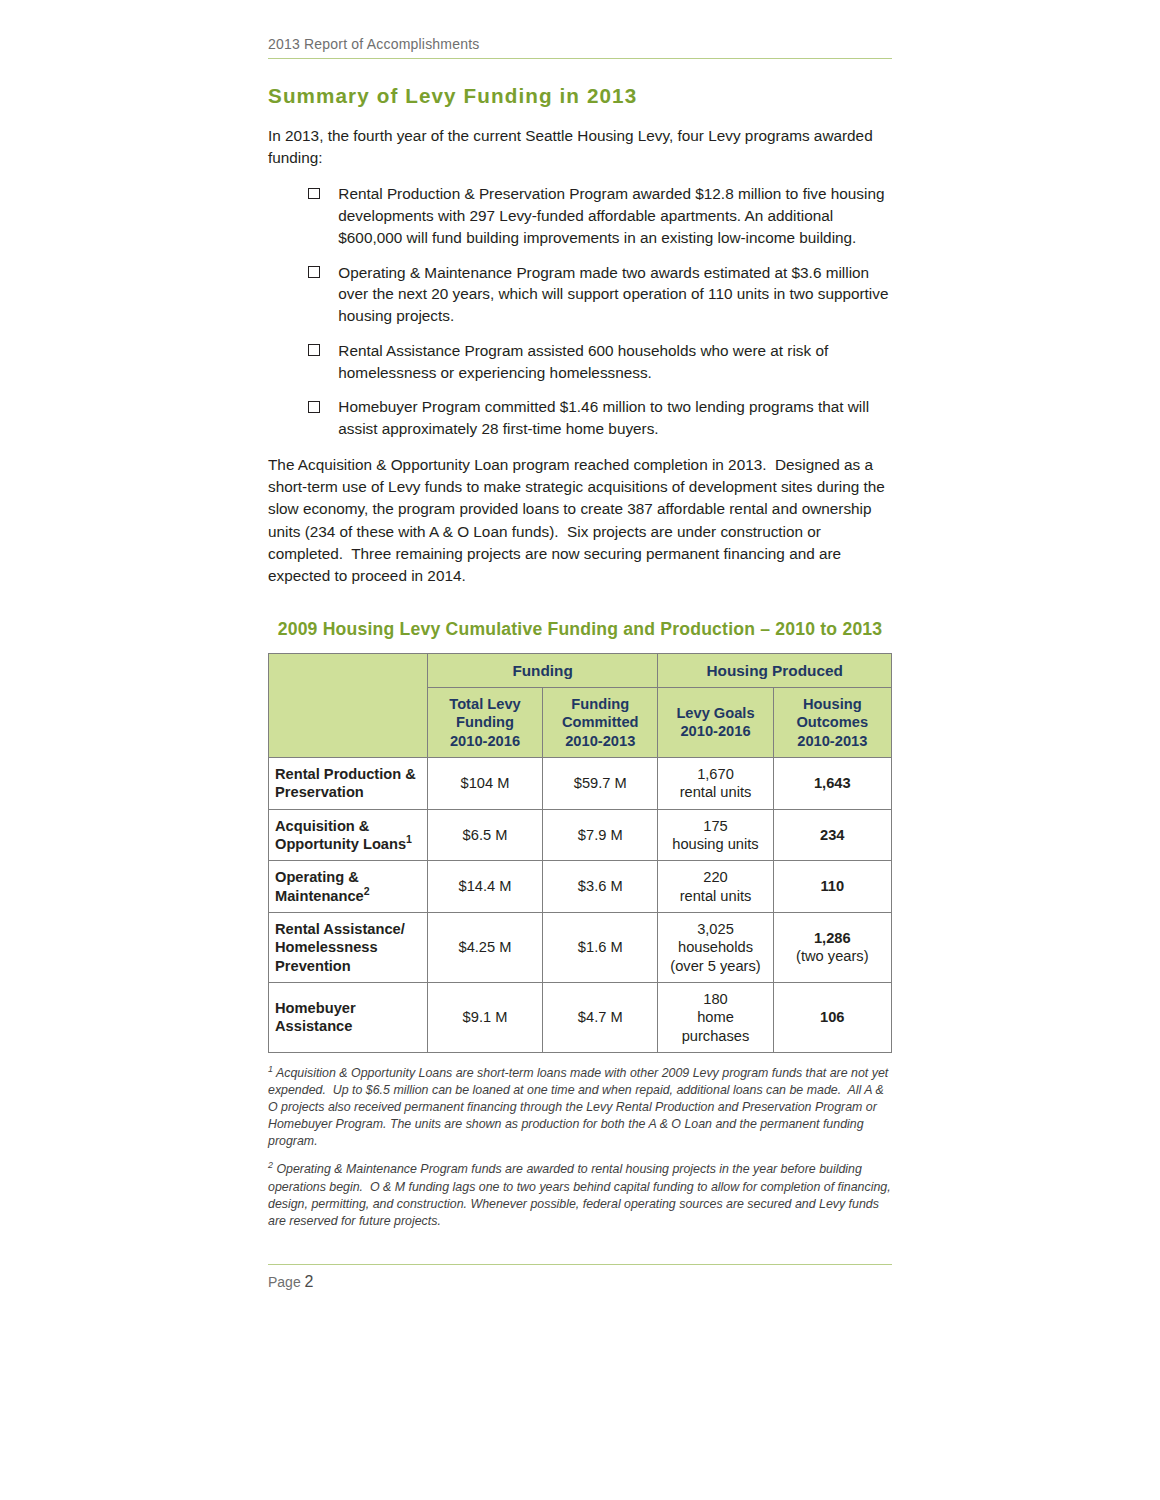2013 Report of Accomplishments
Summary of Levy Funding in 2013
In 2013, the fourth year of the current Seattle Housing Levy, four Levy programs awarded funding:
Rental Production & Preservation Program awarded $12.8 million to five housing developments with 297 Levy-funded affordable apartments. An additional $600,000 will fund building improvements in an existing low-income building.
Operating & Maintenance Program made two awards estimated at $3.6 million over the next 20 years, which will support operation of 110 units in two supportive housing projects.
Rental Assistance Program assisted 600 households who were at risk of homelessness or experiencing homelessness.
Homebuyer Program committed $1.46 million to two lending programs that will assist approximately 28 first-time home buyers.
The Acquisition & Opportunity Loan program reached completion in 2013. Designed as a short-term use of Levy funds to make strategic acquisitions of development sites during the slow economy, the program provided loans to create 387 affordable rental and ownership units (234 of these with A & O Loan funds). Six projects are under construction or completed. Three remaining projects are now securing permanent financing and are expected to proceed in 2014.
2009 Housing Levy Cumulative Funding and Production – 2010 to 2013
| | Funding | Housing Produced |
| --- | --- | --- |
| Total Levy Funding 2010-2016 | Funding Committed 2010-2013 | Levy Goals 2010-2016 | Housing Outcomes 2010-2013 |
| Rental Production & Preservation | $104 M | $59.7 M | 1,670 rental units | 1,643 |
| Acquisition & Opportunity Loans 1 | $6.5 M | $7.9 M | 175 housing units | 234 |
| Operating & Maintenance 2 | $14.4 M | $3.6 M | 220 rental units | 110 |
| Rental Assistance/ Homelessness Prevention | $4.25 M | $1.6 M | 3,025 households (over 5 years) | 1,286 (two years) |
| Homebuyer Assistance | $9.1 M | $4.7 M | 180 home purchases | 106 |
1 Acquisition & Opportunity Loans are short-term loans made with other 2009 Levy program funds that are not yet expended. Up to $6.5 million can be loaned at one time and when repaid, additional loans can be made. All A & O projects also received permanent financing through the Levy Rental Production and Preservation Program or Homebuyer Program. The units are shown as production for both the A & O Loan and the permanent funding program.
2 Operating & Maintenance Program funds are awarded to rental housing projects in the year before building operations begin. O & M funding lags one to two years behind capital funding to allow for completion of financing, design, permitting, and construction. Whenever possible, federal operating sources are secured and Levy funds are reserved for future projects.
Page 2